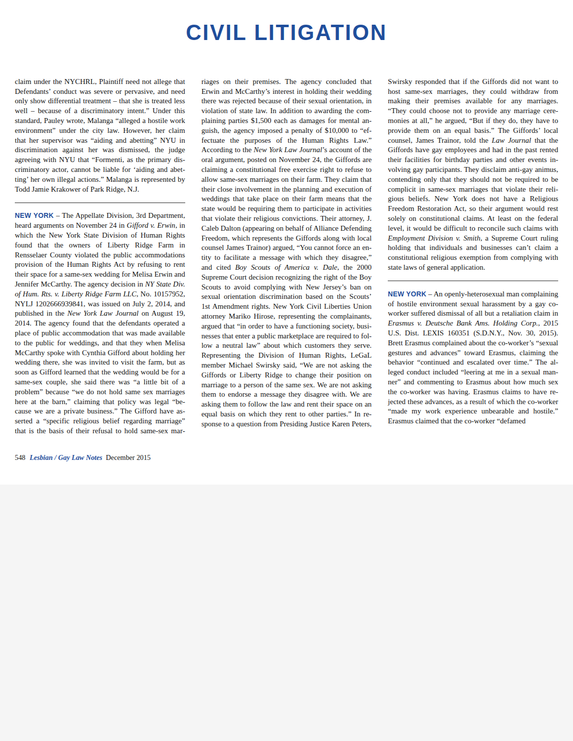CIVIL LITIGATION
claim under the NYCHRL, Plaintiff need not allege that Defendants’ conduct was severe or pervasive, and need only show differential treatment – that she is treated less well – because of a discriminatory intent.” Under this standard, Pauley wrote, Malanga “alleged a hostile work environment” under the city law. However, her claim that her supervisor was “aiding and abetting” NYU in discrimination against her was dismissed, the judge agreeing with NYU that “Formenti, as the primary discriminatory actor, cannot be liable for ‘aiding and abetting’ her own illegal actions.” Malanga is represented by Todd Jamie Krakower of Park Ridge, N.J.
NEW YORK – The Appellate Division, 3rd Department, heard arguments on November 24 in Gifford v. Erwin, in which the New York State Division of Human Rights found that the owners of Liberty Ridge Farm in Rensselaer County violated the public accommodations provision of the Human Rights Act by refusing to rent their space for a same-sex wedding for Melisa Erwin and Jennifer McCarthy. The agency decision in NY State Div. of Hum. Rts. v. Liberty Ridge Farm LLC, No. 10157952, NYLJ 1202666939841, was issued on July 2, 2014, and published in the New York Law Journal on August 19, 2014. The agency found that the defendants operated a place of public accommodation that was made available to the public for weddings, and that they when Melisa McCarthy spoke with Cynthia Gifford about holding her wedding there, she was invited to visit the farm, but as soon as Gifford learned that the wedding would be for a same-sex couple, she said there was “a little bit of a problem” because “we do not hold same sex marriages here at the barn,” claiming that policy was legal “because we are a private business.” The Gifford have asserted a “specific religious belief regarding marriage” that is the basis of their refusal to hold same-sex marriages on their premises. The agency concluded that Erwin and McCarthy’s interest in holding their wedding there was rejected because of their sexual orientation, in violation of state law. In addition to awarding the complaining parties $1,500 each as damages for mental anguish, the agency imposed a penalty of $10,000 to “effectuate the purposes of the Human Rights Law.” According to the New York Law Journal’s account of the oral argument, posted on November 24, the Giffords are claiming a constitutional free exercise right to refuse to allow same-sex marriages on their farm. They claim that their close involvement in the planning and execution of weddings that take place on their farm means that the state would be requiring them to participate in activities that violate their religious convictions. Their attorney, J. Caleb Dalton (appearing on behalf of Alliance Defending Freedom, which represents the Giffords along with local counsel James Trainor) argued, “You cannot force an entity to facilitate a message with which they disagree,” and cited Boy Scouts of America v. Dale, the 2000 Supreme Court decision recognizing the right of the Boy Scouts to avoid complying with New Jersey’s ban on sexual orientation discrimination based on the Scouts’ 1st Amendment rights. New York Civil Liberties Union attorney Mariko Hirose, representing the complainants, argued that “in order to have a functioning society, businesses that enter a public marketplace are required to follow a neutral law” about which customers they serve. Representing the Division of Human Rights, LeGaL member Michael Swirsky said, “We are not asking the Giffords or Liberty Ridge to change their position on marriage to a person of the same sex. We are not asking them to endorse a message they disagree with. We are asking them to follow the law and rent their space on an equal basis on which they rent to other parties.” In response to a question from Presiding Justice Karen Peters, Swirsky responded that if the Giffords did not want to host same-sex marriages, they could withdraw from making their premises available for any marriages. “They could choose not to provide any marriage ceremonies at all,” he argued, “But if they do, they have to provide them on an equal basis.” The Giffords’ local counsel, James Trainor, told the Law Journal that the Giffords have gay employees and had in the past rented their facilities for birthday parties and other events involving gay participants. They disclaim anti-gay animus, contending only that they should not be required to be complicit in same-sex marriages that violate their religious beliefs. New York does not have a Religious Freedom Restoration Act, so their argument would rest solely on constitutional claims. At least on the federal level, it would be difficult to reconcile such claims with Employment Division v. Smith, a Supreme Court ruling holding that individuals and businesses can’t claim a constitutional religious exemption from complying with state laws of general application.
NEW YORK – An openly-heterosexual man complaining of hostile environment sexual harassment by a gay co-worker suffered dismissal of all but a retaliation claim in Erasmus v. Deutsche Bank Ams. Holding Corp., 2015 U.S. Dist. LEXIS 160351 (S.D.N.Y., Nov. 30, 2015). Brett Erasmus complained about the co-worker’s “sexual gestures and advances” toward Erasmus, claiming the behavior “continued and escalated over time.” The alleged conduct included “leering at me in a sexual manner” and commenting to Erasmus about how much sex the co-worker was having. Erasmus claims to have rejected these advances, as a result of which the co-worker “made my work experience unbearable and hostile.” Erasmus claimed that the co-worker “defamed
548 Lesbian / Gay Law Notes December 2015